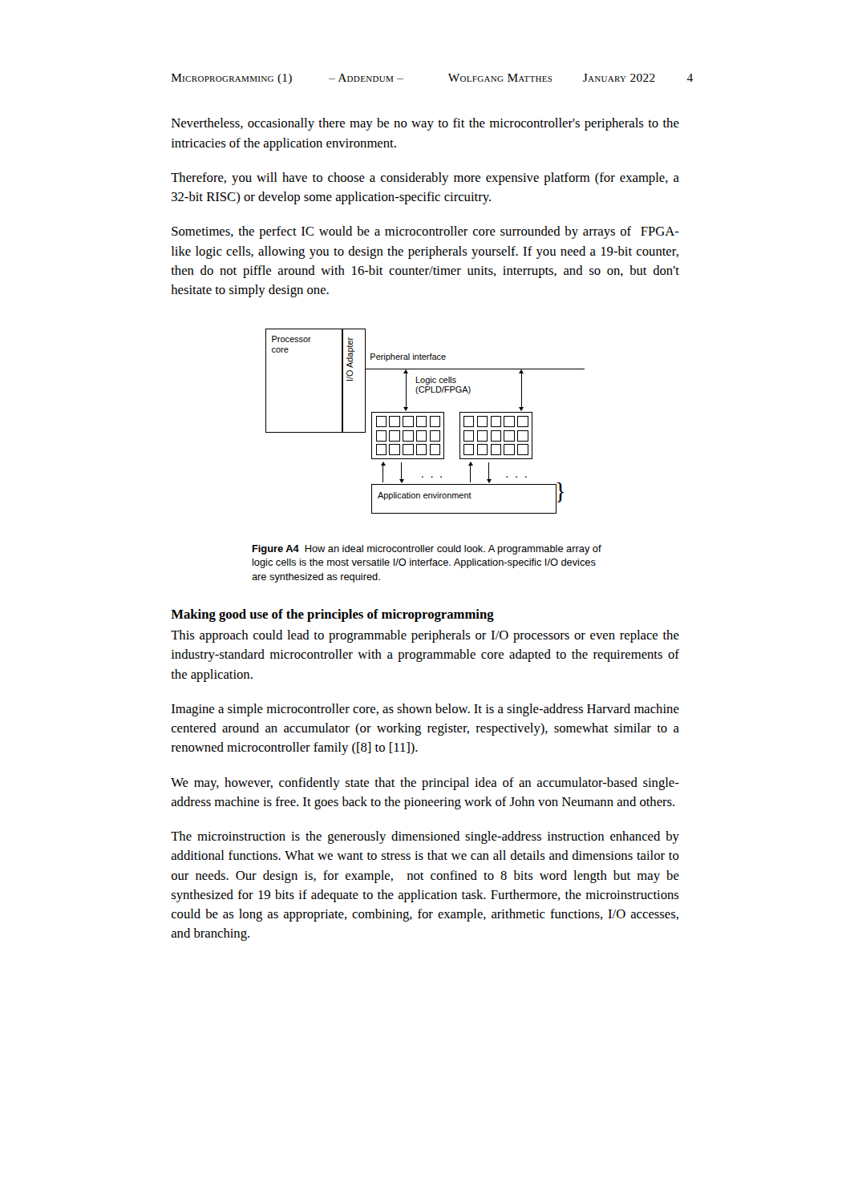Microprogramming (1)– Addendum –Wolfgang Matthes January 20224
Nevertheless, occasionally there may be no way to fit the microcontroller's peripherals to the intricacies of the application environment.
Therefore, you will have to choose a considerably more expensive platform (for example, a 32-bit RISC) or develop some application-specific circuitry.
Sometimes, the perfect IC would be a microcontroller core surrounded by arrays of FPGA-like logic cells, allowing you to design the peripherals yourself. If you need a 19-bit counter, then do not piffle around with 16-bit counter/timer units, interrupts, and so on, but don't hesitate to simply design one.
Processor
core
I/O Adapter
Peripheral interface
Logic cells
(CPLD/FPGA)
. . .
. . .
Application environment
}
Figure A4 How an ideal microcontroller could look. A programmable array of logic cells is the most versatile I/O interface. Application-specific I/O devices are synthesized as required.
Making good use of the principles of microprogramming
This approach could lead to programmable peripherals or I/O processors or even replace the industry-standard microcontroller with a programmable core adapted to the requirements of the application.
Imagine a simple microcontroller core, as shown below. It is a single-address Harvard machine centered around an accumulator (or working register, respectively), somewhat similar to a renowned microcontroller family ([8] to [11]).
We may, however, confidently state that the principal idea of an accumulator-based single-address machine is free. It goes back to the pioneering work of John von Neumann and others.
The microinstruction is the generously dimensioned single-address instruction enhanced by additional functions. What we want to stress is that we can all details and dimensions tailor to our needs. Our design is, for example, not confined to 8 bits word length but may be synthesized for 19 bits if adequate to the application task. Furthermore, the microinstructions could be as long as appropriate, combining, for example, arithmetic functions, I/O accesses, and branching.